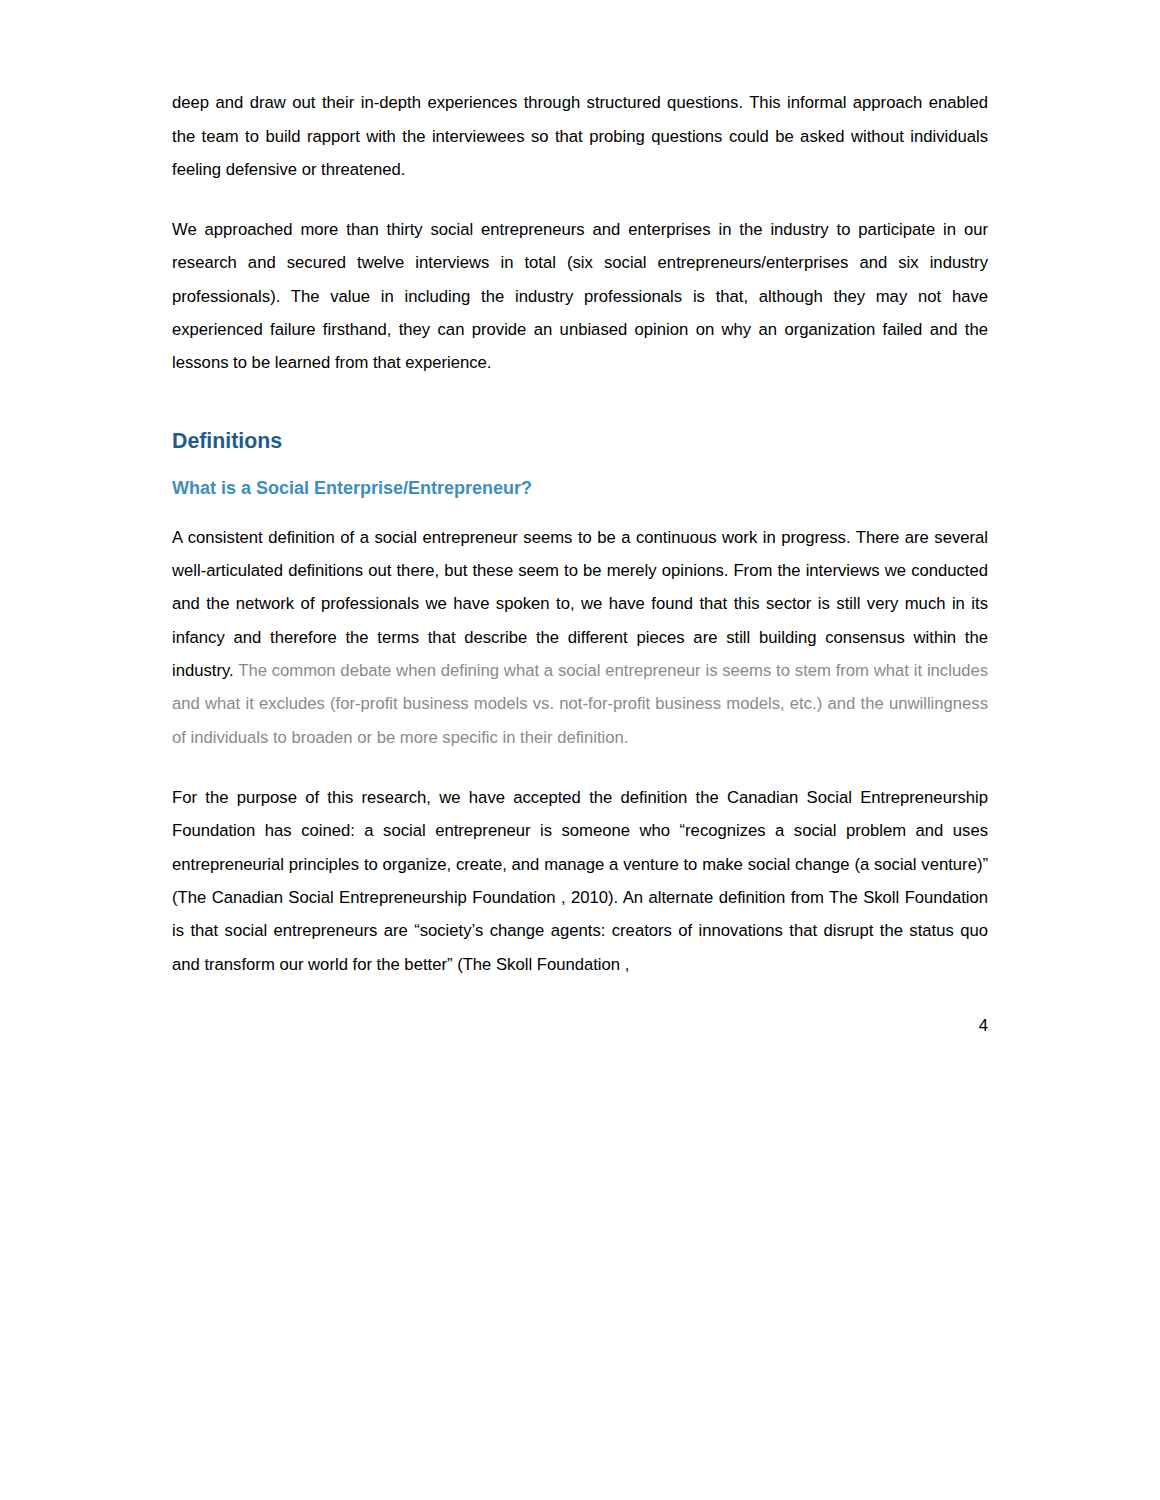deep and draw out their in-depth experiences through structured questions. This informal approach enabled the team to build rapport with the interviewees so that probing questions could be asked without individuals feeling defensive or threatened.
We approached more than thirty social entrepreneurs and enterprises in the industry to participate in our research and secured twelve interviews in total (six social entrepreneurs/enterprises and six industry professionals). The value in including the industry professionals is that, although they may not have experienced failure firsthand, they can provide an unbiased opinion on why an organization failed and the lessons to be learned from that experience.
Definitions
What is a Social Enterprise/Entrepreneur?
A consistent definition of a social entrepreneur seems to be a continuous work in progress. There are several well-articulated definitions out there, but these seem to be merely opinions. From the interviews we conducted and the network of professionals we have spoken to, we have found that this sector is still very much in its infancy and therefore the terms that describe the different pieces are still building consensus within the industry. The common debate when defining what a social entrepreneur is seems to stem from what it includes and what it excludes (for-profit business models vs. not-for-profit business models, etc.) and the unwillingness of individuals to broaden or be more specific in their definition.
For the purpose of this research, we have accepted the definition the Canadian Social Entrepreneurship Foundation has coined: a social entrepreneur is someone who “recognizes a social problem and uses entrepreneurial principles to organize, create, and manage a venture to make social change (a social venture)” (The Canadian Social Entrepreneurship Foundation , 2010). An alternate definition from The Skoll Foundation is that social entrepreneurs are “society’s change agents: creators of innovations that disrupt the status quo and transform our world for the better” (The Skoll Foundation ,
4